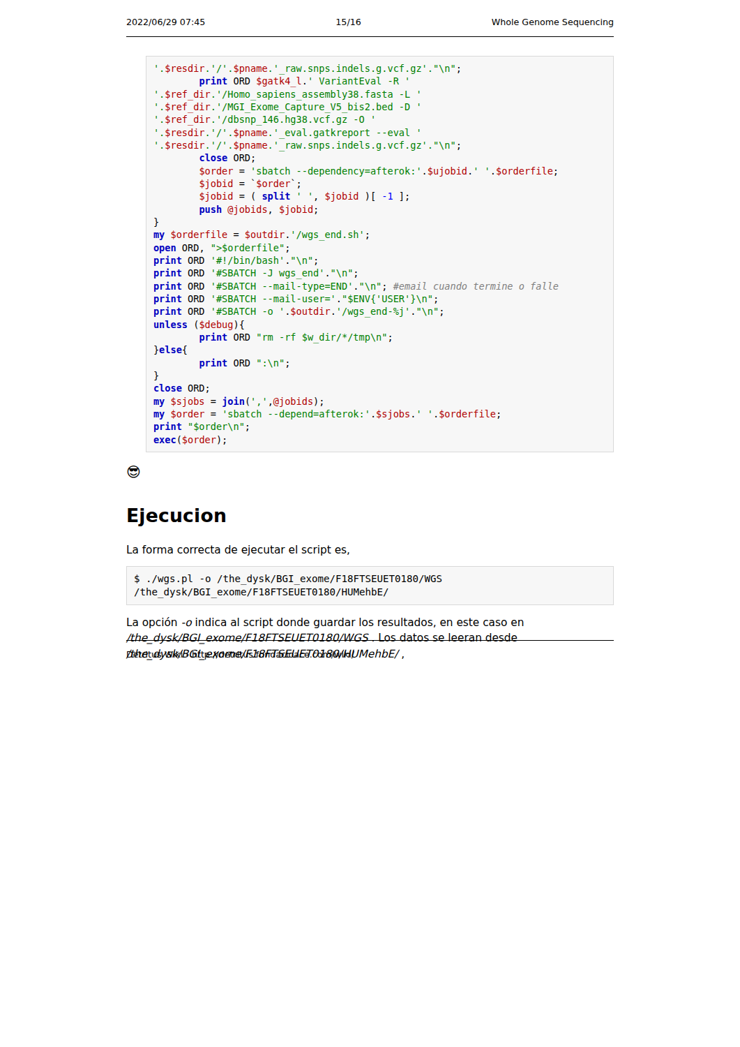2022/06/29 07:45
15/16
Whole Genome Sequencing
'.$resdir.'/'.$pname.'_raw.snps.indels.g.vcf.gz'."\n";
        print ORD $gatk4_l.' VariantEval -R '
'.$ref_dir.'/Homo_sapiens_assembly38.fasta -L '
'.$ref_dir.'/MGI_Exome_Capture_V5_bis2.bed -D '
'.$ref_dir.'/dbsnp_146.hg38.vcf.gz -O '
'.$resdir.'/'.$pname.'_eval.gatkreport --eval '
'.$resdir.'/'.$pname.'_raw.snps.indels.g.vcf.gz'."\n";
        close ORD;
        $order = 'sbatch --dependency=afterok:'.$ujobid.' '.$orderfile;
        $jobid = `$order`;
        $jobid = ( split ' ', $jobid )[ -1 ];
        push @jobids, $jobid;
}
my $orderfile = $outdir.'/wgs_end.sh';
open ORD, ">$orderfile";
print ORD '#!/bin/bash'."\n";
print ORD '#SBATCH -J wgs_end'."\n";
print ORD '#SBATCH --mail-type=END'."\n"; #email cuando termine o falle
print ORD '#SBATCH --mail-user='."$ENV{'USER'}\n";
print ORD '#SBATCH -o '.$outdir.'/wgs_end-%j'."\n";
unless ($debug){
        print ORD "rm -rf $w_dir/*/tmp\n";
}else{
        print ORD ":\n";
}
close ORD;
my $sjobs = join(',',@jobids);
my $order = 'sbatch --depend=afterok:'.$sjobs.' '.$orderfile;
print "$order\n";
exec($order);
😎
Ejecucion
La forma correcta de ejecutar el script es,
$ ./wgs.pl -o /the_dysk/BGI_exome/F18FTSEUET0180/WGS
/the_dysk/BGI_exome/F18FTSEUET0180/HUMehbE/
La opción -o indica al script donde guardar los resultados, en este caso en /the_dysk/BGI_exome/F18FTSEUET0180/WGS . Los datos se leeran desde /the_dysk/BGI_exome/F18FTSEUET0180/HUMehbE/ ,
Detritus Wiki - http://detritus.fundacioace.com/wiki/